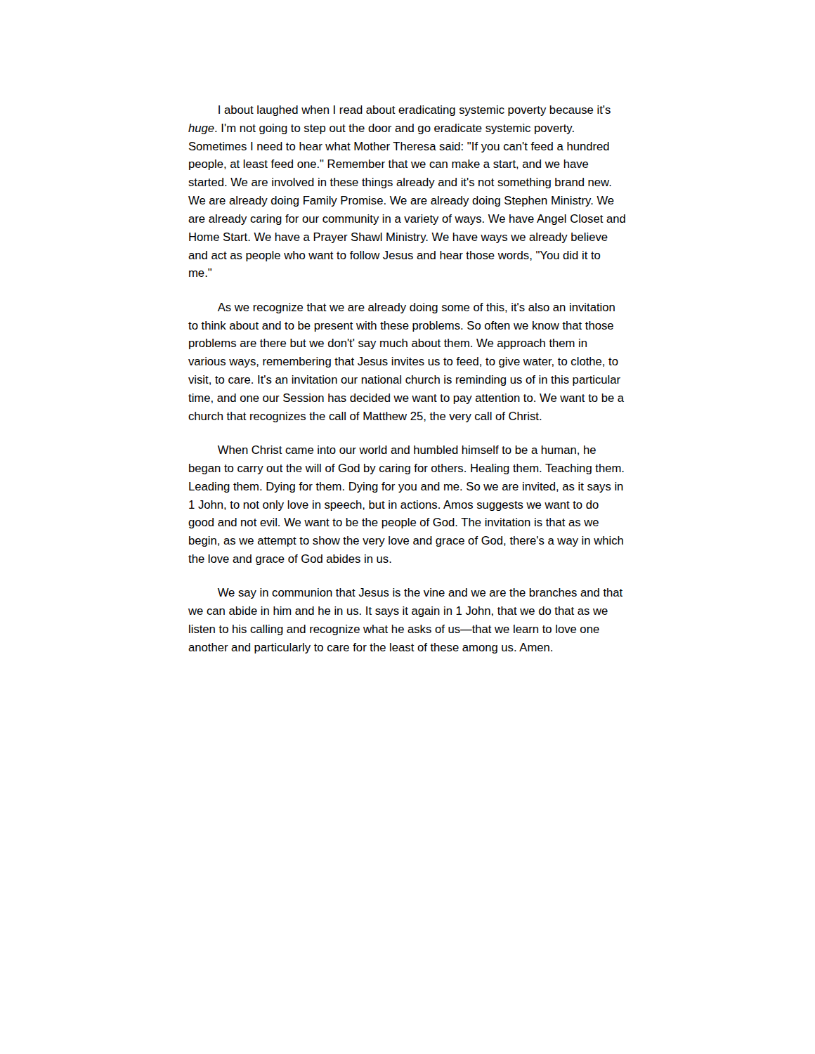I about laughed when I read about eradicating systemic poverty because it's huge. I'm not going to step out the door and go eradicate systemic poverty. Sometimes I need to hear what Mother Theresa said: "If you can't feed a hundred people, at least feed one." Remember that we can make a start, and we have started. We are involved in these things already and it's not something brand new. We are already doing Family Promise. We are already doing Stephen Ministry. We are already caring for our community in a variety of ways. We have Angel Closet and Home Start. We have a Prayer Shawl Ministry. We have ways we already believe and act as people who want to follow Jesus and hear those words, "You did it to me."
As we recognize that we are already doing some of this, it's also an invitation to think about and to be present with these problems. So often we know that those problems are there but we don't' say much about them. We approach them in various ways, remembering that Jesus invites us to feed, to give water, to clothe, to visit, to care. It's an invitation our national church is reminding us of in this particular time, and one our Session has decided we want to pay attention to. We want to be a church that recognizes the call of Matthew 25, the very call of Christ.
When Christ came into our world and humbled himself to be a human, he began to carry out the will of God by caring for others. Healing them. Teaching them. Leading them. Dying for them. Dying for you and me. So we are invited, as it says in 1 John, to not only love in speech, but in actions. Amos suggests we want to do good and not evil. We want to be the people of God. The invitation is that as we begin, as we attempt to show the very love and grace of God, there's a way in which the love and grace of God abides in us.
We say in communion that Jesus is the vine and we are the branches and that we can abide in him and he in us. It says it again in 1 John, that we do that as we listen to his calling and recognize what he asks of us—that we learn to love one another and particularly to care for the least of these among us. Amen.